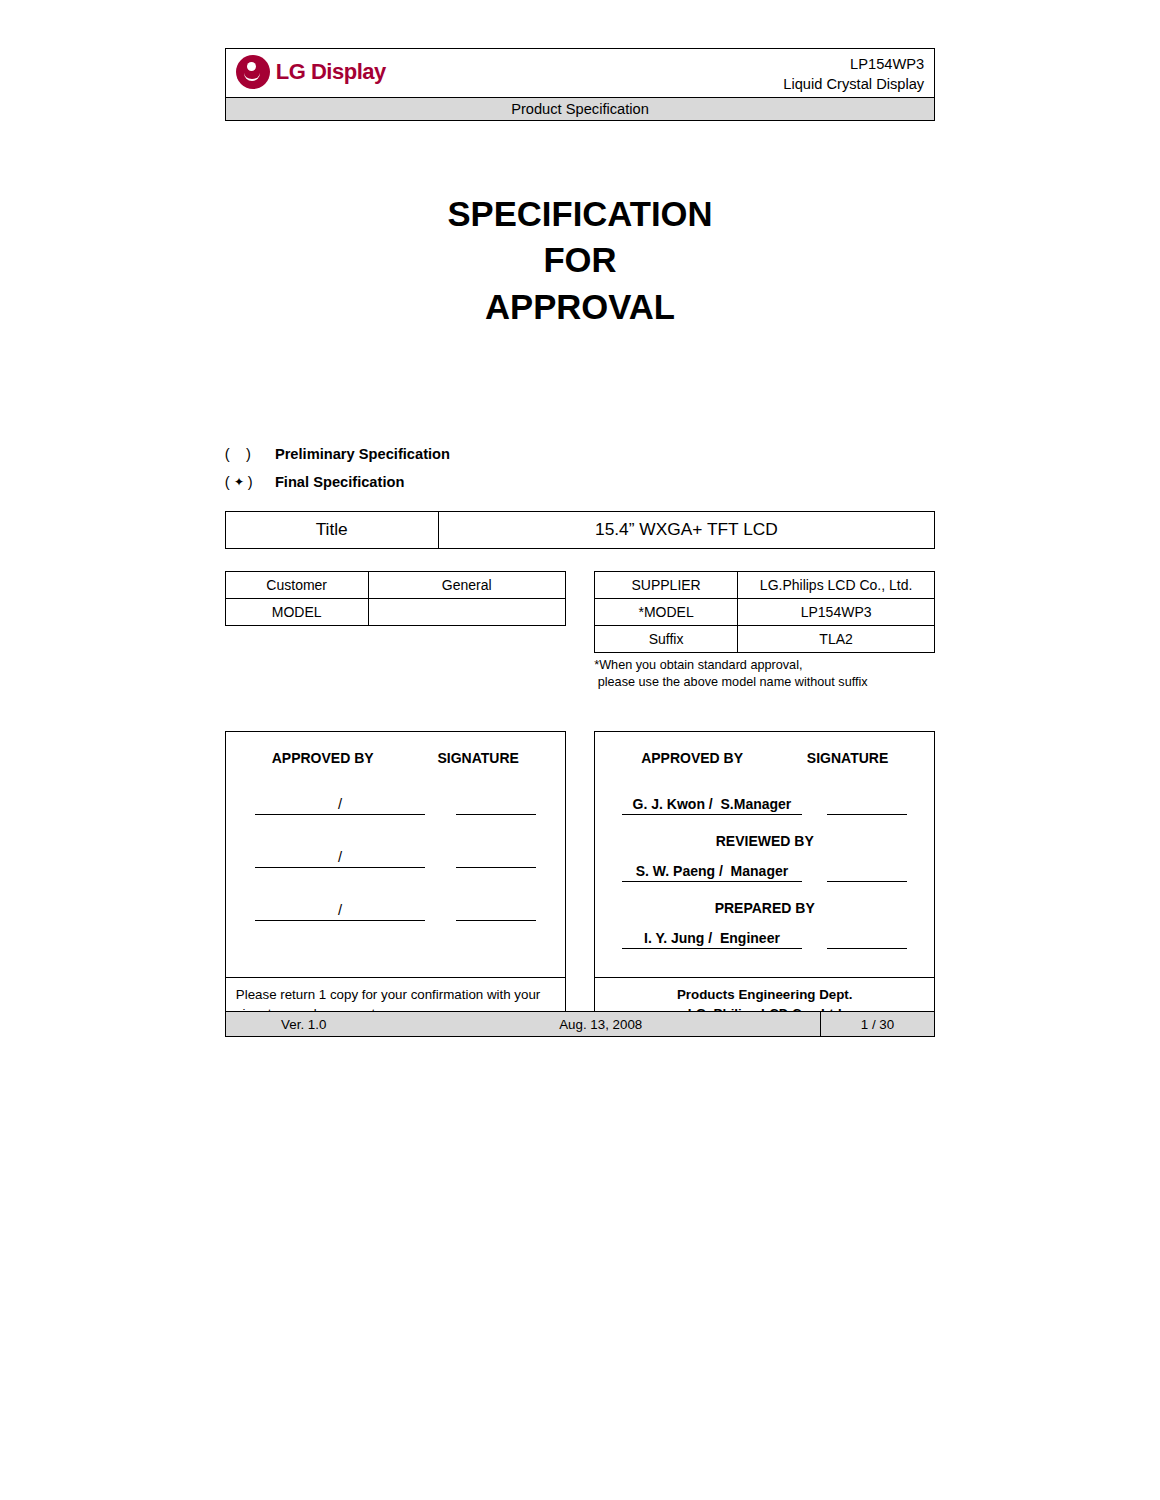LG Display
LP154WP3
Liquid Crystal Display
Product Specification
SPECIFICATION
FOR
APPROVAL
( ) Preliminary Specification
( ✦ ) Final Specification
| Title | 15.4” WXGA+ TFT LCD |
| Customer | General |
| MODEL | |
| SUPPLIER | LG.Philips LCD Co., Ltd. |
| *MODEL | LP154WP3 |
| Suffix | TLA2 |
*When you obtain standard approval,
please use the above model name without suffix
APPROVED BY SIGNATURE
/
/
/
Please return 1 copy for your confirmation with your signature and comments.
APPROVED BY SIGNATURE
G. J. Kwon / S.Manager
REVIEWED BY
S. W. Paeng / Manager
PREPARED BY
I. Y. Jung / Engineer
Products Engineering Dept.
LG. Philips LCD Co., Ltd
Ver. 1.0
Aug. 13, 2008
1 / 30